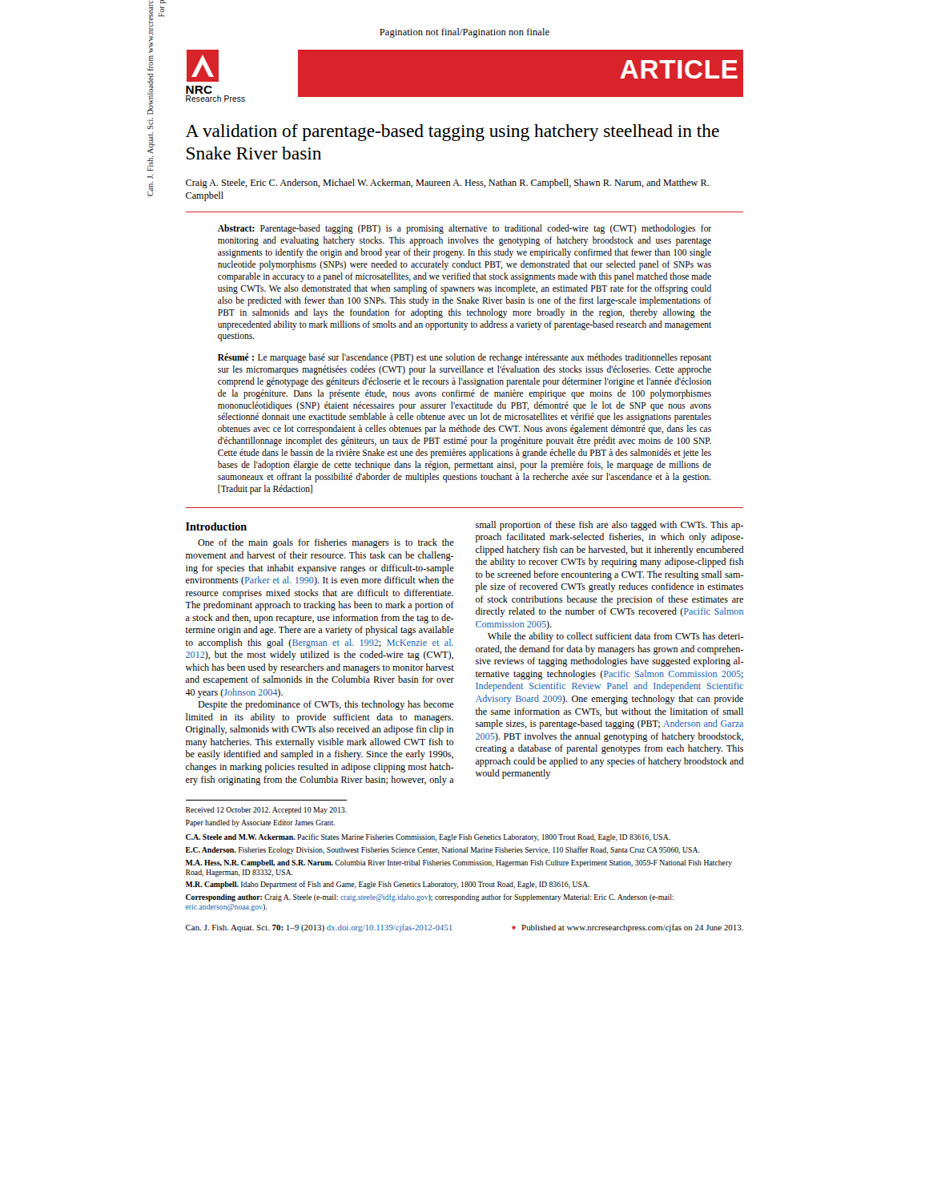Pagination not final/Pagination non finale
1
Can. J. Fish. Aquat. Sci. Downloaded from www.nrcresearchpress.com by IDAHO DEPT OF FISH & GAME on 06/25/13 For personal use only.
NRC
Research Press
ARTICLE
A validation of parentage-based tagging using hatchery steelhead in the Snake River basin
Craig A. Steele, Eric C. Anderson, Michael W. Ackerman, Maureen A. Hess, Nathan R. Campbell, Shawn R. Narum, and Matthew R. Campbell
Abstract: Parentage-based tagging (PBT) is a promising alternative to traditional coded-wire tag (CWT) methodologies for monitoring and evaluating hatchery stocks. This approach involves the genotyping of hatchery broodstock and uses parentage assignments to identify the origin and brood year of their progeny. In this study we empirically confirmed that fewer than 100 single nucleotide polymorphisms (SNPs) were needed to accurately conduct PBT, we demonstrated that our selected panel of SNPs was comparable in accuracy to a panel of microsatellites, and we verified that stock assignments made with this panel matched those made using CWTs. We also demonstrated that when sampling of spawners was incomplete, an estimated PBT rate for the offspring could also be predicted with fewer than 100 SNPs. This study in the Snake River basin is one of the first large-scale implementations of PBT in salmonids and lays the foundation for adopting this technology more broadly in the region, thereby allowing the unprecedented ability to mark millions of smolts and an opportunity to address a variety of parentage-based research and management questions.
Résumé : Le marquage basé sur l'ascendance (PBT) est une solution de rechange intéressante aux méthodes traditionnelles reposant sur les micromarques magnétisées codées (CWT) pour la surveillance et l'évaluation des stocks issus d'écloseries. Cette approche comprend le génotypage des géniteurs d'écloserie et le recours à l'assignation parentale pour déterminer l'origine et l'année d'éclosion de la progéniture. Dans la présente étude, nous avons confirmé de manière empirique que moins de 100 polymorphismes mononucléotidiques (SNP) étaient nécessaires pour assurer l'exactitude du PBT, démontré que le lot de SNP que nous avons sélectionné donnait une exactitude semblable à celle obtenue avec un lot de microsatellites et vérifié que les assignations parentales obtenues avec ce lot correspondaient à celles obtenues par la méthode des CWT. Nous avons également démontré que, dans les cas d'échantillonnage incomplet des géniteurs, un taux de PBT estimé pour la progéniture pouvait être prédit avec moins de 100 SNP. Cette étude dans le bassin de la rivière Snake est une des premières applications à grande échelle du PBT à des salmonidés et jette les bases de l'adoption élargie de cette technique dans la région, permettant ainsi, pour la première fois, le marquage de millions de saumoneaux et offrant la possibilité d'aborder de multiples questions touchant à la recherche axée sur l'ascendance et à la gestion. [Traduit par la Rédaction]
Introduction
One of the main goals for fisheries managers is to track the movement and harvest of their resource. This task can be challenging for species that inhabit expansive ranges or difficult-to-sample environments (Parker et al. 1990). It is even more difficult when the resource comprises mixed stocks that are difficult to differentiate. The predominant approach to tracking has been to mark a portion of a stock and then, upon recapture, use information from the tag to determine origin and age. There are a variety of physical tags available to accomplish this goal (Bergman et al. 1992; McKenzie et al. 2012), but the most widely utilized is the coded-wire tag (CWT), which has been used by researchers and managers to monitor harvest and escapement of salmonids in the Columbia River basin for over 40 years (Johnson 2004).
Despite the predominance of CWTs, this technology has become limited in its ability to provide sufficient data to managers. Originally, salmonids with CWTs also received an adipose fin clip in many hatcheries. This externally visible mark allowed CWT fish to be easily identified and sampled in a fishery. Since the early 1990s, changes in marking policies resulted in adipose clipping most hatchery fish originating from the Columbia River basin; however, only a small proportion of these fish are also tagged with CWTs. This approach facilitated mark-selected fisheries, in which only adipose-clipped hatchery fish can be harvested, but it inherently encumbered the ability to recover CWTs by requiring many adipose-clipped fish to be screened before encountering a CWT. The resulting small sample size of recovered CWTs greatly reduces confidence in estimates of stock contributions because the precision of these estimates are directly related to the number of CWTs recovered (Pacific Salmon Commission 2005).
While the ability to collect sufficient data from CWTs has deteriorated, the demand for data by managers has grown and comprehensive reviews of tagging methodologies have suggested exploring alternative tagging technologies (Pacific Salmon Commission 2005; Independent Scientific Review Panel and Independent Scientific Advisory Board 2009). One emerging technology that can provide the same information as CWTs, but without the limitation of small sample sizes, is parentage-based tagging (PBT; Anderson and Garza 2005). PBT involves the annual genotyping of hatchery broodstock, creating a database of parental genotypes from each hatchery. This approach could be applied to any species of hatchery broodstock and would permanently
Received 12 October 2012. Accepted 10 May 2013.
Paper handled by Associate Editor James Grant.
C.A. Steele and M.W. Ackerman. Pacific States Marine Fisheries Commission, Eagle Fish Genetics Laboratory, 1800 Trout Road, Eagle, ID 83616, USA.
E.C. Anderson. Fisheries Ecology Division, Southwest Fisheries Science Center, National Marine Fisheries Service, 110 Shaffer Road, Santa Cruz CA 95060, USA.
M.A. Hess, N.R. Campbell, and S.R. Narum. Columbia River Inter-tribal Fisheries Commission, Hagerman Fish Culture Experiment Station, 3059-F National Fish Hatchery Road, Hagerman, ID 83332, USA.
M.R. Campbell. Idaho Department of Fish and Game, Eagle Fish Genetics Laboratory, 1800 Trout Road, Eagle, ID 83616, USA.
Corresponding author: Craig A. Steele (e-mail: craig.steele@idfg.idaho.gov); corresponding author for Supplementary Material: Eric C. Anderson (e-mail: eric.anderson@noaa.gov).
Can. J. Fish. Aquat. Sci. 70: 1–9 (2013) dx.doi.org/10.1139/cjfas-2012-0451
➧ Published at www.nrcresearchpress.com/cjfas on 24 June 2013.